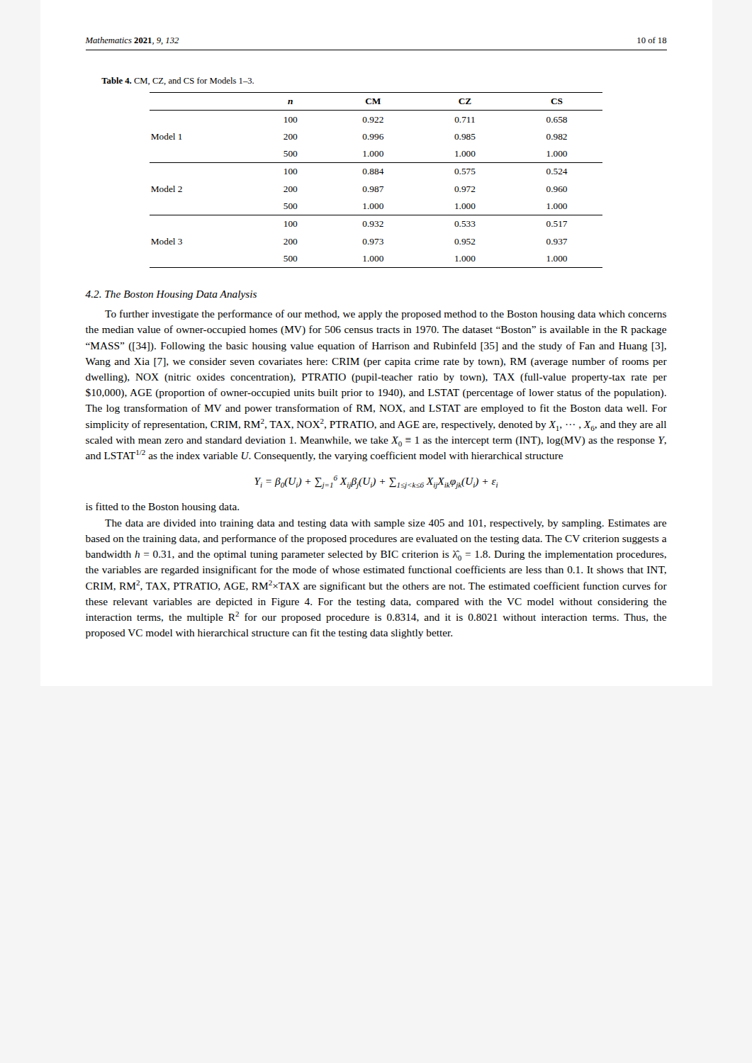Mathematics 2021, 9, 132 10 of 18
Table 4. CM, CZ, and CS for Models 1–3.
| | n | CM | CZ | CS |
| --- | --- | --- | --- | --- |
| | 100 | 0.922 | 0.711 | 0.658 |
| Model 1 | 200 | 0.996 | 0.985 | 0.982 |
| | 500 | 1.000 | 1.000 | 1.000 |
| | 100 | 0.884 | 0.575 | 0.524 |
| Model 2 | 200 | 0.987 | 0.972 | 0.960 |
| | 500 | 1.000 | 1.000 | 1.000 |
| | 100 | 0.932 | 0.533 | 0.517 |
| Model 3 | 200 | 0.973 | 0.952 | 0.937 |
| | 500 | 1.000 | 1.000 | 1.000 |
4.2. The Boston Housing Data Analysis
To further investigate the performance of our method, we apply the proposed method to the Boston housing data which concerns the median value of owner-occupied homes (MV) for 506 census tracts in 1970. The dataset “Boston” is available in the R package “MASS” ([34]). Following the basic housing value equation of Harrison and Rubinfeld [35] and the study of Fan and Huang [3], Wang and Xia [7], we consider seven covariates here: CRIM (per capita crime rate by town), RM (average number of rooms per dwelling), NOX (nitric oxides concentration), PTRATIO (pupil-teacher ratio by town), TAX (full-value property-tax rate per $10,000), AGE (proportion of owner-occupied units built prior to 1940), and LSTAT (percentage of lower status of the population). The log transformation of MV and power transformation of RM, NOX, and LSTAT are employed to fit the Boston data well. For simplicity of representation, CRIM, RM2, TAX, NOX2, PTRATIO, and AGE are, respectively, denoted by X1, ··· , X6, and they are all scaled with mean zero and standard deviation 1. Meanwhile, we take X0 ≡ 1 as the intercept term (INT), log(MV) as the response Y, and LSTAT1/2 as the index variable U. Consequently, the varying coefficient model with hierarchical structure
Yi = β0(Ui) + ∑j=16 Xijβj(Ui) + ∑1≤j<k≤6 XijXikφjk(Ui) + εi
is fitted to the Boston housing data.
The data are divided into training data and testing data with sample size 405 and 101, respectively, by sampling. Estimates are based on the training data, and performance of the proposed procedures are evaluated on the testing data. The CV criterion suggests a bandwidth h = 0.31, and the optimal tuning parameter selected by BIC criterion is λ̂0 = 1.8. During the implementation procedures, the variables are regarded insignificant for the mode of whose estimated functional coefficients are less than 0.1. It shows that INT, CRIM, RM2, TAX, PTRATIO, AGE, RM2×TAX are significant but the others are not. The estimated coefficient function curves for these relevant variables are depicted in Figure 4. For the testing data, compared with the VC model without considering the interaction terms, the multiple R2 for our proposed procedure is 0.8314, and it is 0.8021 without interaction terms. Thus, the proposed VC model with hierarchical structure can fit the testing data slightly better.